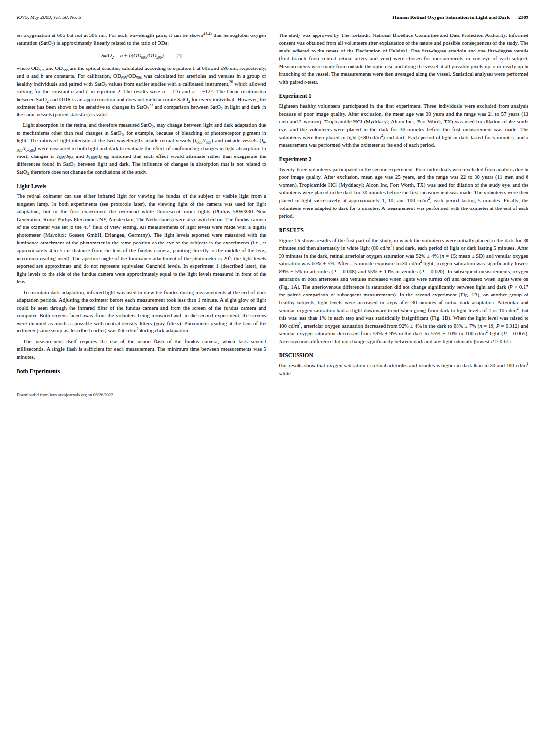IOVS, May 2009, Vol. 50, No. 5
Human Retinal Oxygen Saturation in Light and Dark2309
on oxygenation at 605 but not at 586 nm. For such wavelength pairs, it can be shown24,25 that hemoglobin oxygen saturation (SatO2) is approximately linearly related to the ratio of ODs:
SatO2 = a + b(OD605/OD586)(2)
where OD605 and OD586 are the optical densities calculated according to equation 1 at 605 and 586 nm, respectively, and a and b are constants. For calibration, OD605/OD586 was calculated for arterioles and venules in a group of healthy individuals and paired with SatO2 values from earlier studies with a calibrated instrument,26 which allowed solving for the constant a and b in equation 2. The results were a = 116 and b = −122. The linear relationship between SatO2 and ODR is an approximation and does not yield accurate SatO2 for every individual. However, the oximeter has been shown to be sensitive to changes in SatO223 and comparison between SatO2 in light and dark in the same vessels (paired statistics) is valid.
Light absorption in the retina, and therefore measured SatO2, may change between light and dark adaptation due to mechanisms other than real changes in SatO2, for example, because of bleaching of photoreceptor pigment in light. The ratios of light intensity at the two wavelengths inside retinal vessels (I605/I586) and outside vessels (I0-605/I0-586) were measured in both light and dark to evaluate the effect of confounding changes in light absorption. In short, changes in I605/I586 and I0-605/I0-586 indicated that such effect would attenuate rather than exaggerate the differences found in SatO2 between light and dark. The influence of changes in absorption that is not related to SatO2 therefore does not change the conclusions of the study.
Light Levels
The retinal oximeter can use either infrared light for viewing the fundus of the subject or visible light from a tungsten lamp. In both experiments (see protocols later), the viewing light of the camera was used for light adaptation, but in the first experiment the overhead white fluorescent room lights (Philips 58W/830 New Generation; Royal Philips Electronics NV, Amsterdam, The Netherlands) were also switched on. The fundus camera of the oximeter was set to the 45° field of view setting. All measurements of light levels were made with a digital photometer (Mavolux; Gossen GmbH, Erlangen, Germany). The light levels reported were measured with the luminance attachment of the photometer in the same position as the eye of the subjects in the experiments (i.e., at approximately 4 to 5 cm distance from the lens of the fundus camera, pointing directly to the middle of the lens; maximum reading used). The aperture angle of the luminance attachment of the photometer is 20°; the light levels reported are approximate and do not represent equivalent Ganzfeld levels. In experiment 1 (described later), the light levels to the side of the fundus camera were approximately equal to the light levels measured in front of the lens.
To maintain dark adaptation, infrared light was used to view the fundus during measurements at the end of dark adaptation periods. Adjusting the oximeter before each measurement took less than 1 minute. A slight glow of light could be seen through the infrared filter of the fundus camera and from the screen of the fundus camera and computer. Both screens faced away from the volunteer being measured and, in the second experiment, the screens were dimmed as much as possible with neutral density filters (gray filters). Photometer reading at the lens of the oximeter (same setup as described earlier) was 0.0 cd/m2 during dark adaptation.
The measurement itself requires the use of the xenon flash of the fundus camera, which lasts several milliseconds. A single flash is sufficient for each measurement. The minimum time between measurements was 5 minutes.
Both Experiments
The study was approved by The Icelandic National Bioethics Committee and Data Protection Authority. Informed consent was obtained from all volunteers after explanation of the nature and possible consequences of the study. The study adhered to the tenets of the Declaration of Helsinki. One first-degree arteriole and one first-degree venule (first branch from central retinal artery and vein) were chosen for measurements in one eye of each subject. Measurements were made from outside the optic disc and along the vessel at all possible pixels up to or nearly up to branching of the vessel. The measurements were then averaged along the vessel. Statistical analyses were performed with paired t-tests.
Experiment 1
Eighteen healthy volunteers participated in the first experiment. Three individuals were excluded from analysis because of poor image quality. After exclusion, the mean age was 30 years and the range was 21 to 57 years (13 men and 2 women). Tropicamide HCl (Mydriacyl; Alcon Inc., Fort Worth, TX) was used for dilation of the study eye, and the volunteers were placed in the dark for 30 minutes before the first measurement was made. The volunteers were then placed in light (~80 cd/m2) and dark. Each period of light or dark lasted for 5 minutes, and a measurement was performed with the oximeter at the end of each period.
Experiment 2
Twenty-three volunteers participated in the second experiment. Four individuals were excluded from analysis due to poor image quality. After exclusion, mean age was 25 years, and the range was 22 to 30 years (11 men and 8 women). Tropicamide HCl (Mydriacyl; Alcon Inc, Fort Worth, TX) was used for dilation of the study eye, and the volunteers were placed in the dark for 30 minutes before the first measurement was made. The volunteers were then placed in light successively at approximately 1, 10, and 100 cd/m2, each period lasting 5 minutes. Finally, the volunteers were adapted to dark for 5 minutes. A measurement was performed with the oximeter at the end of each period.
RESULTS
Figure 1A shows results of the first part of the study, in which the volunteers were initially placed in the dark for 30 minutes and then alternately in white light (80 cd/m2) and dark, each period of light or dark lasting 5 minutes. After 30 minutes in the dark, retinal arteriolar oxygen saturation was 92% ± 4% (n = 15; mean ± SD) and venular oxygen saturation was 60% ± 5%. After a 5-minute exposure to 80-cd/m2 light, oxygen saturation was significantly lower: 89% ± 5% in arterioles (P = 0.008) and 55% ± 10% in venules (P = 0.020). In subsequent measurements, oxygen saturation in both arterioles and venules increased when lights were turned off and decreased when lights were on (Fig. 1A). The arteriovenous difference in saturation did not change significantly between light and dark (P > 0.17 for paired comparison of subsequent measurements). In the second experiment (Fig. 1B), on another group of healthy subjects, light levels were increased in steps after 30 minutes of initial dark adaptation. Arteriolar and venular oxygen saturation had a slight downward trend when going from dark to light levels of 1 or 10 cd/m2, but this was less than 1% in each step and was statistically insignificant (Fig. 1B). When the light level was raised to 100 cd/m2, arteriolar oxygen saturation decreased from 92% ± 4% in the dark to 88% ± 7% (n = 19, P = 0.012) and venular oxygen saturation decreased from 59% ± 9% in the dark to 55% ± 10% in 100-cd/m2 light (P = 0.065). Arteriovenous difference did not change significantly between dark and any light intensity (lowest P > 0.61).
DISCUSSION
Our results show that oxygen saturation in retinal arterioles and venules is higher in dark than in 80 and 100 cd/m2 white
Downloaded from iovs.arvojournals.org on 06/26/2022